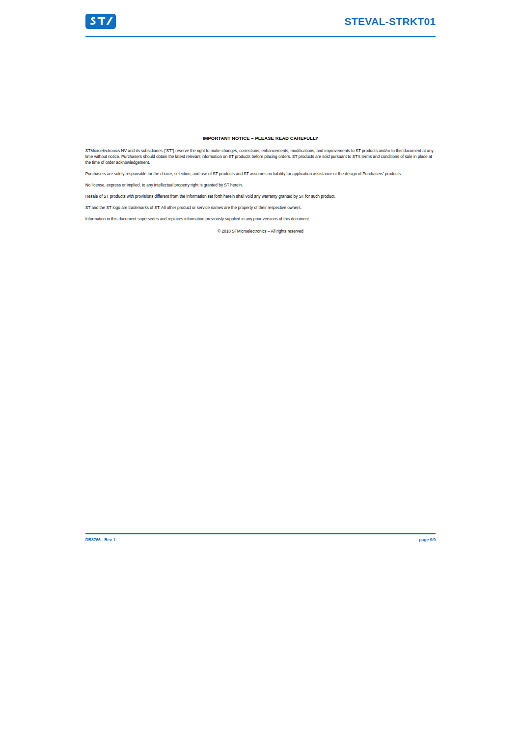STEVAL-STRKT01
IMPORTANT NOTICE – PLEASE READ CAREFULLY
STMicroelectronics NV and its subsidiaries (“ST”) reserve the right to make changes, corrections, enhancements, modifications, and improvements to ST products and/or to this document at any time without notice. Purchasers should obtain the latest relevant information on ST products before placing orders. ST products are sold pursuant to ST’s terms and conditions of sale in place at the time of order acknowledgement.
Purchasers are solely responsible for the choice, selection, and use of ST products and ST assumes no liability for application assistance or the design of Purchasers’ products.
No license, express or implied, to any intellectual property right is granted by ST herein.
Resale of ST products with provisions different from the information set forth herein shall void any warranty granted by ST for such product.
ST and the ST logo are trademarks of ST. All other product or service names are the property of their respective owners.
Information in this document supersedes and replaces information previously supplied in any prior versions of this document.
© 2018 STMicroelectronics – All rights reserved
DB3766 - Rev 1 page 9/9